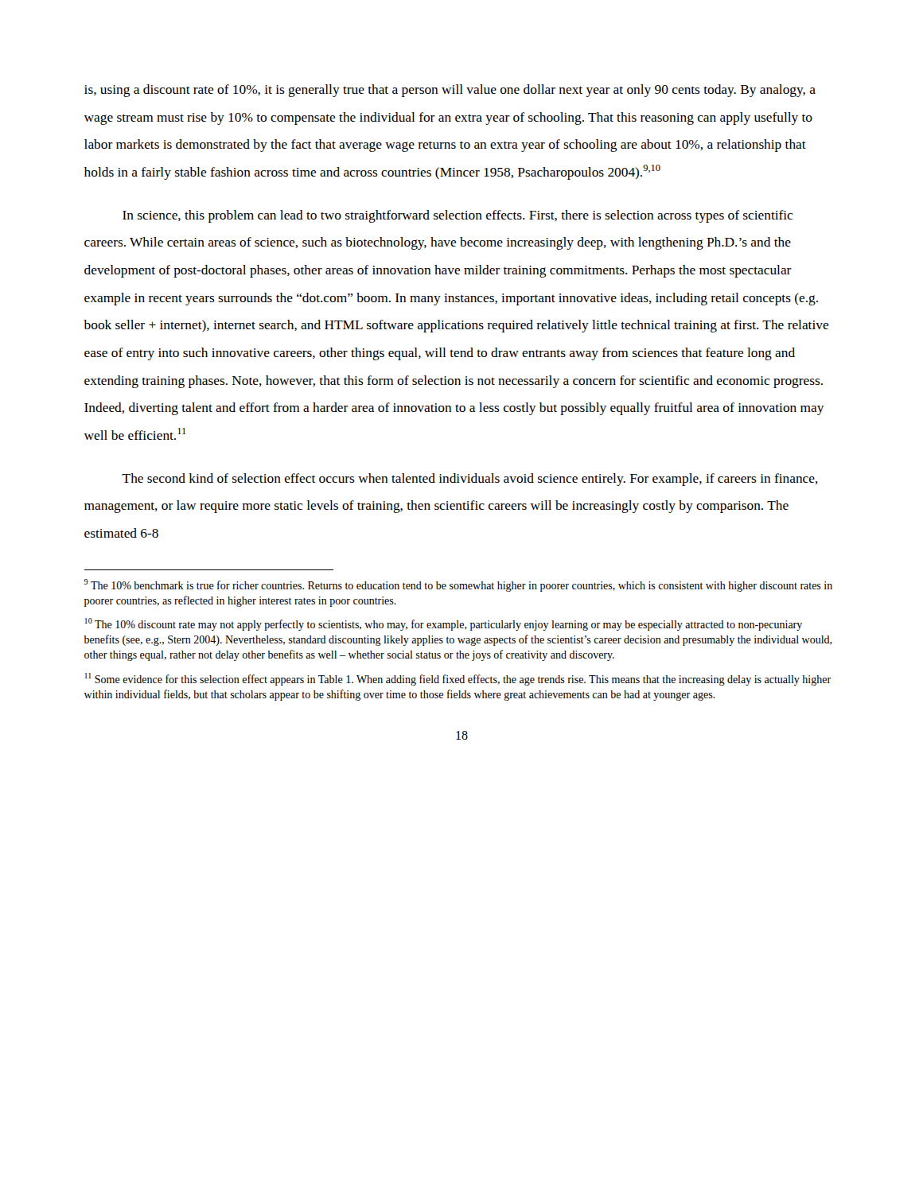is, using a discount rate of 10%, it is generally true that a person will value one dollar next year at only 90 cents today. By analogy, a wage stream must rise by 10% to compensate the individual for an extra year of schooling. That this reasoning can apply usefully to labor markets is demonstrated by the fact that average wage returns to an extra year of schooling are about 10%, a relationship that holds in a fairly stable fashion across time and across countries (Mincer 1958, Psacharopoulos 2004).9,10
In science, this problem can lead to two straightforward selection effects. First, there is selection across types of scientific careers. While certain areas of science, such as biotechnology, have become increasingly deep, with lengthening Ph.D.’s and the development of post-doctoral phases, other areas of innovation have milder training commitments. Perhaps the most spectacular example in recent years surrounds the “dot.com” boom. In many instances, important innovative ideas, including retail concepts (e.g. book seller + internet), internet search, and HTML software applications required relatively little technical training at first. The relative ease of entry into such innovative careers, other things equal, will tend to draw entrants away from sciences that feature long and extending training phases. Note, however, that this form of selection is not necessarily a concern for scientific and economic progress. Indeed, diverting talent and effort from a harder area of innovation to a less costly but possibly equally fruitful area of innovation may well be efficient.11
The second kind of selection effect occurs when talented individuals avoid science entirely. For example, if careers in finance, management, or law require more static levels of training, then scientific careers will be increasingly costly by comparison. The estimated 6-8
9 The 10% benchmark is true for richer countries. Returns to education tend to be somewhat higher in poorer countries, which is consistent with higher discount rates in poorer countries, as reflected in higher interest rates in poor countries.
10 The 10% discount rate may not apply perfectly to scientists, who may, for example, particularly enjoy learning or may be especially attracted to non-pecuniary benefits (see, e.g., Stern 2004). Nevertheless, standard discounting likely applies to wage aspects of the scientist’s career decision and presumably the individual would, other things equal, rather not delay other benefits as well – whether social status or the joys of creativity and discovery.
11 Some evidence for this selection effect appears in Table 1. When adding field fixed effects, the age trends rise. This means that the increasing delay is actually higher within individual fields, but that scholars appear to be shifting over time to those fields where great achievements can be had at younger ages.
18